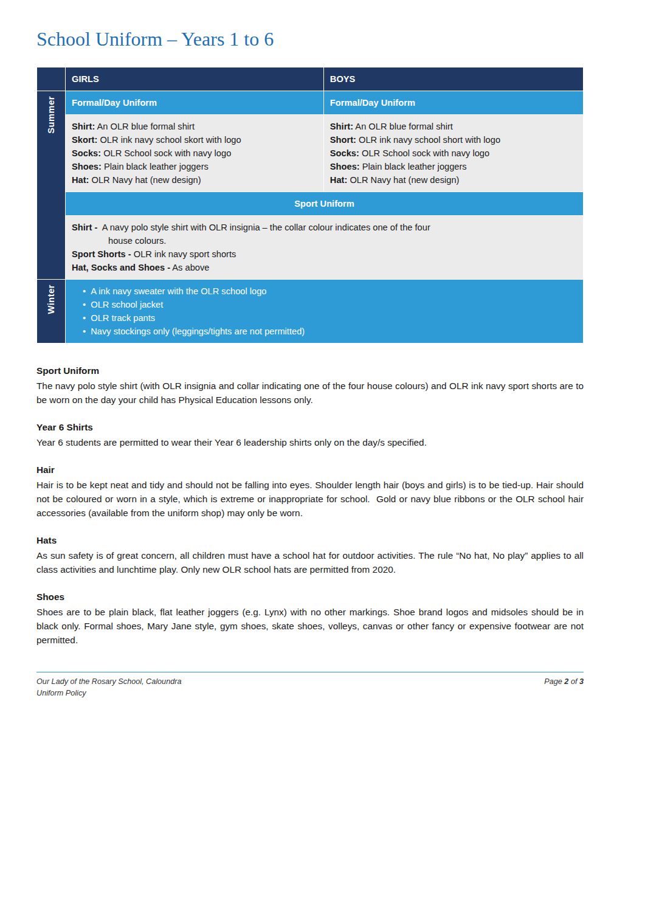School Uniform – Years 1 to 6
| | GIRLS | BOYS |
| Summer | Formal/Day Uniform | Formal/Day Uniform |
| Shirt: An OLR blue formal shirt Skort: OLR ink navy school skort with logo Socks: OLR School sock with navy logo Shoes: Plain black leather joggers Hat: OLR Navy hat (new design) | Shirt: An OLR blue formal shirt Short: OLR ink navy school short with logo Socks: OLR School sock with navy logo Shoes: Plain black leather joggers Hat: OLR Navy hat (new design) |
| Sport Uniform |
| Shirt - A navy polo style shirt with OLR insignia – the collar colour indicates one of the four house colours. Sport Shorts - OLR ink navy sport shorts Hat, Socks and Shoes - As above |
| Winter | A ink navy sweater with the OLR school logo OLR school jacket OLR track pants Navy stockings only (leggings/tights are not permitted) |
Sport Uniform
The navy polo style shirt (with OLR insignia and collar indicating one of the four house colours) and OLR ink navy sport shorts are to be worn on the day your child has Physical Education lessons only.
Year 6 Shirts
Year 6 students are permitted to wear their Year 6 leadership shirts only on the day/s specified.
Hair
Hair is to be kept neat and tidy and should not be falling into eyes. Shoulder length hair (boys and girls) is to be tied-up. Hair should not be coloured or worn in a style, which is extreme or inappropriate for school. Gold or navy blue ribbons or the OLR school hair accessories (available from the uniform shop) may only be worn.
Hats
As sun safety is of great concern, all children must have a school hat for outdoor activities. The rule “No hat, No play” applies to all class activities and lunchtime play. Only new OLR school hats are permitted from 2020.
Shoes
Shoes are to be plain black, flat leather joggers (e.g. Lynx) with no other markings. Shoe brand logos and midsoles should be in black only. Formal shoes, Mary Jane style, gym shoes, skate shoes, volleys, canvas or other fancy or expensive footwear are not permitted.
Our Lady of the Rosary School, Caloundra
Uniform Policy
Page 2 of 3